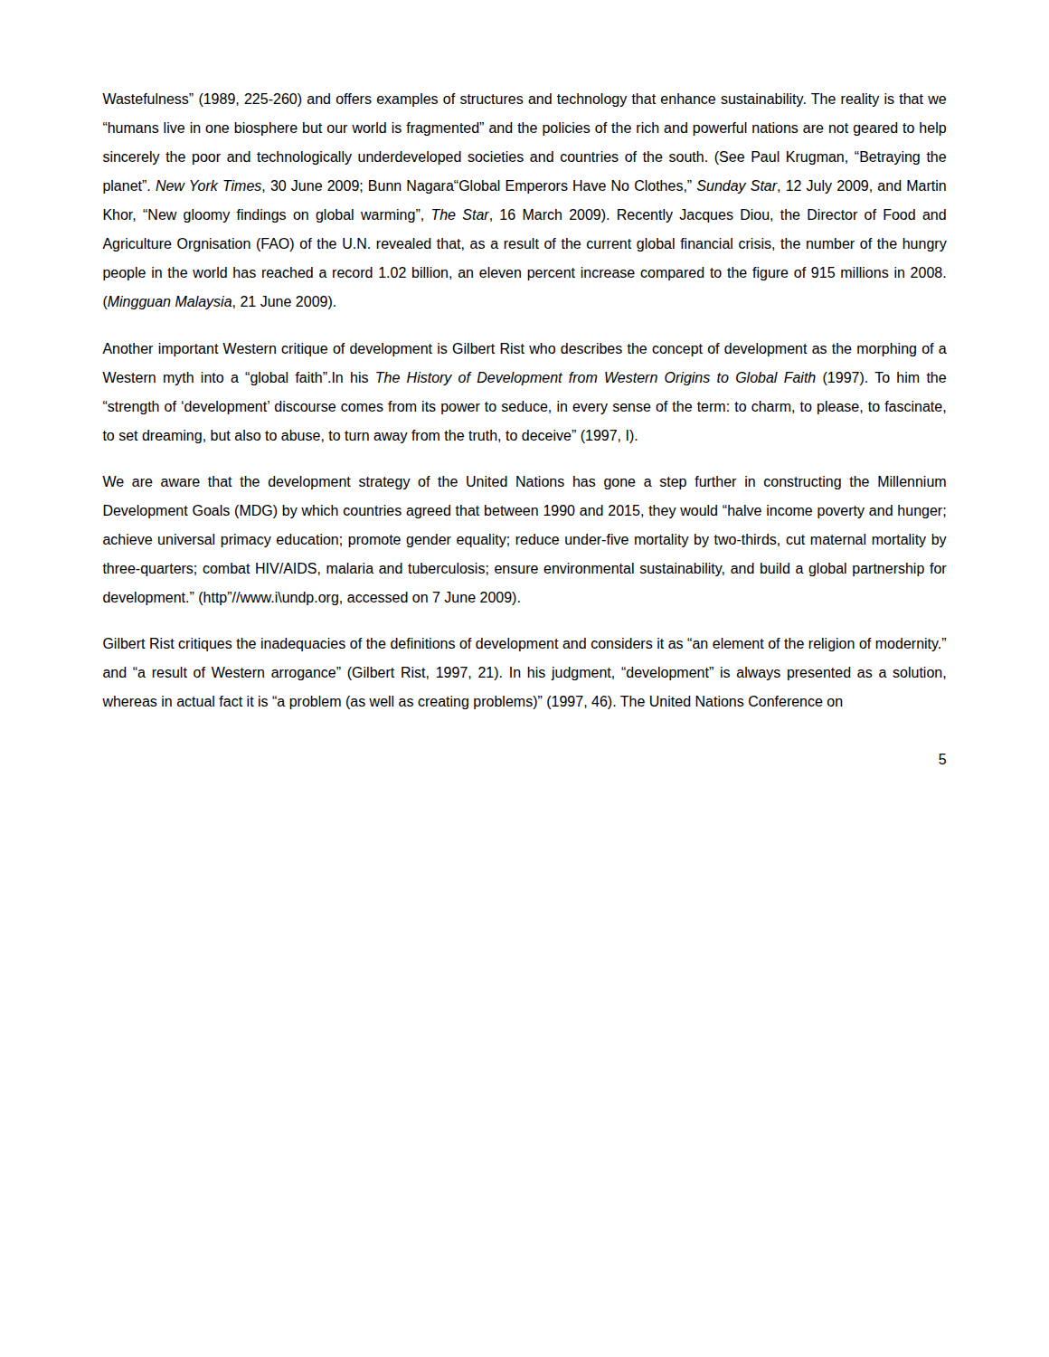Wastefulness” (1989, 225-260) and offers examples of structures and technology that enhance sustainability. The reality is that we “humans live in one biosphere but our world is fragmented” and the policies of the rich and powerful nations are not geared to help sincerely the poor and technologically underdeveloped societies and countries of the south. (See Paul Krugman, “Betraying the planet”. New York Times, 30 June 2009; Bunn Nagara“Global Emperors Have No Clothes,” Sunday Star, 12 July 2009, and Martin Khor, “New gloomy findings on global warming”, The Star, 16 March 2009). Recently Jacques Diou, the Director of Food and Agriculture Orgnisation (FAO) of the U.N. revealed that, as a result of the current global financial crisis, the number of the hungry people in the world has reached a record 1.02 billion, an eleven percent increase compared to the figure of 915 millions in 2008. (Mingguan Malaysia, 21 June 2009).
Another important Western critique of development is Gilbert Rist who describes the concept of development as the morphing of a Western myth into a “global faith”.In his The History of Development from Western Origins to Global Faith (1997). To him the “strength of ‘development’ discourse comes from its power to seduce, in every sense of the term: to charm, to please, to fascinate, to set dreaming, but also to abuse, to turn away from the truth, to deceive” (1997, I).
We are aware that the development strategy of the United Nations has gone a step further in constructing the Millennium Development Goals (MDG) by which countries agreed that between 1990 and 2015, they would “halve income poverty and hunger; achieve universal primacy education; promote gender equality; reduce under-five mortality by two-thirds, cut maternal mortality by three-quarters; combat HIV/AIDS, malaria and tuberculosis; ensure environmental sustainability, and build a global partnership for development.” (http”//www.i\undp.org, accessed on 7 June 2009).
Gilbert Rist critiques the inadequacies of the definitions of development and considers it as “an element of the religion of modernity.” and “a result of Western arrogance” (Gilbert Rist, 1997, 21). In his judgment, “development” is always presented as a solution, whereas in actual fact it is “a problem (as well as creating problems)” (1997, 46). The United Nations Conference on
5